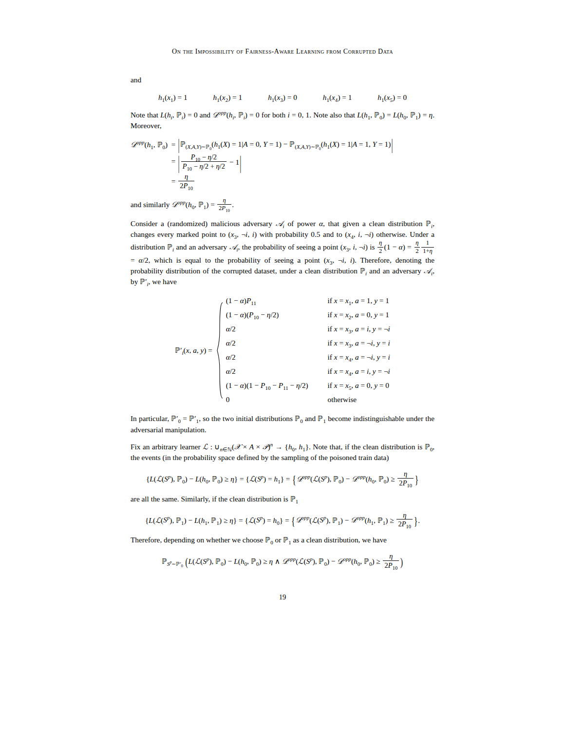On the Impossibility of Fairness-Aware Learning from Corrupted Data
and
h1(x1) = 1 h1(x2) = 1 h1(x3) = 0 h1(x4) = 1 h1(x5) = 0
Note that L(hi, ℙi) = 0 and 𝒟opp(hi, ℙi) = 0 for both i = 0, 1. Note also that L(h1, ℙ0) = L(h0, ℙ1) = η. Moreover,
| 𝒟 opp ( h 1 , ℙ 0 ) | = | / ℙ ( X , A , Y )∼ℙ 0 ( h 1 ( X ) = 1/ A = 0, Y = 1) − ℙ ( X , A , Y )∼ℙ 0 ( h 1 ( X ) = 1/ A = 1, Y = 1) / |
| | = | / P 10 − η /2 P 10 − η /2 + η /2 − 1 / |
| | = | η 2 P 10 |
and similarly 𝒟opp(h0, ℙ1) = η 2P10.
Consider a (randomized) malicious adversary 𝒜i of power α, that given a clean distribution ℙi, changes every marked point to (x3, ¬i, i) with probability 0.5 and to (x4, i, ¬i) otherwise. Under a distribution ℙi and an adversary 𝒜i, the probability of seeing a point (x3, i, ¬i) is η 2(1 − α) = η 211+η = α/2, which is equal to the probability of seeing a point (x3, ¬i, i). Therefore, denoting the probability distribution of the corrupted dataset, under a clean distribution ℙi and an adversary 𝒜i, by ℙ′i, we have
ℙ′i(x, a, y) =
| (1 − α ) P 11 | if x = x 1 , a = 1, y = 1 |
| (1 − α )( P 10 − η /2) | if x = x 2 , a = 0, y = 1 |
| α /2 | if x = x 3 , a = i , y = ¬ i |
| α /2 | if x = x 3 , a = ¬ i , y = i |
| α /2 | if x = x 4 , a = ¬ i , y = i |
| α /2 | if x = x 4 , a = i , y = ¬ i |
| (1 − α )(1 − P 10 − P 11 − η /2) | if x = x 5 , a = 0, y = 0 |
| 0 | otherwise |
In particular, ℙ′0 = ℙ′1, so the two initial distributions ℙ0 and ℙ1 become indistinguishable under the adversarial manipulation.
Fix an arbitrary learner ℒ : ∪n∈ℕ(𝒳 × A × 𝒫)n → {h0, h1}. Note that, if the clean distribution is ℙ0, the events (in the probability space defined by the sampling of the poisoned train data)
{L(ℒ(Sp), ℙ0) − L(h0, ℙ0) ≥ η} = {ℒ(Sp) = h1} = {𝒟opp(ℒ(Sp), ℙ0) − 𝒟opp(h0, ℙ0) ≥ η 2P10}
are all the same. Similarly, if the clean distribution is ℙ1
{L(ℒ(Sp), ℙ1) − L(h1, ℙ1) ≥ η} = {ℒ(Sp) = h0} = {𝒟opp(ℒ(Sp), ℙ1) − 𝒟opp(h1, ℙ1) ≥ η 2P10}.
Therefore, depending on whether we choose ℙ0 or ℙ1 as a clean distribution, we have
ℙSp∼ℙ′0 (L(ℒ(Sp), ℙ0) − L(h0, ℙ0) ≥ η ∧ 𝒟opp(ℒ(Sp), ℙ0) − 𝒟opp(h0, ℙ0) ≥ η 2P10)
19